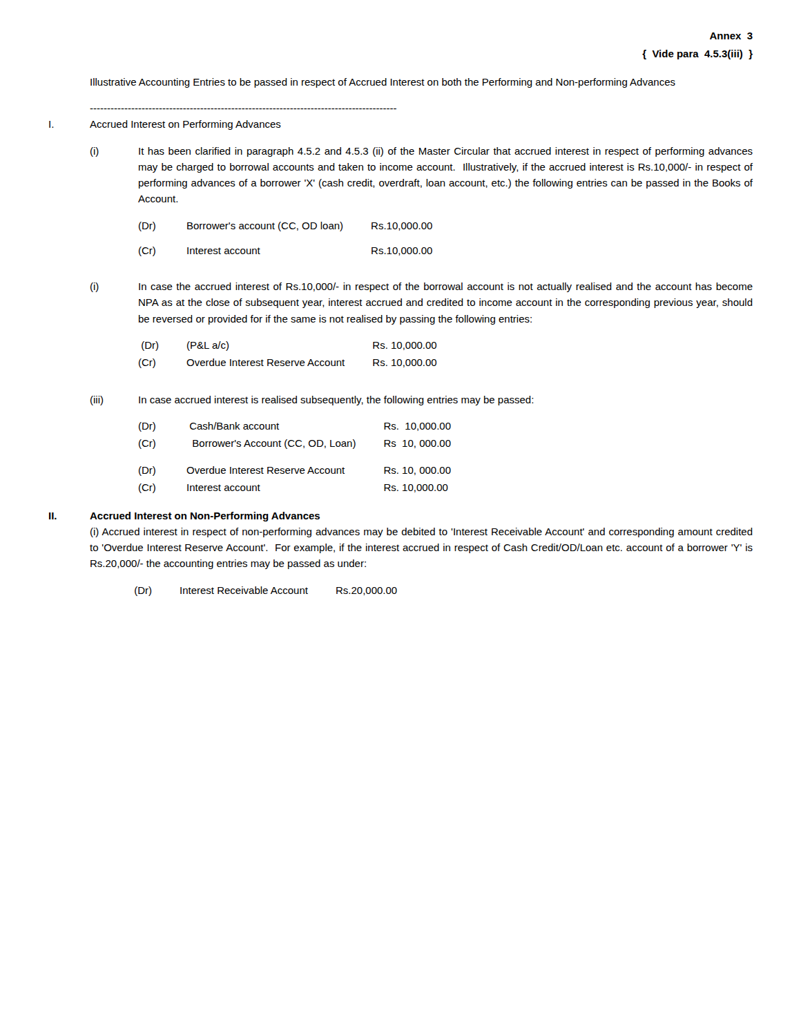Annex 3
{ Vide para 4.5.3(iii) }
Illustrative Accounting Entries to be passed in respect of Accrued Interest on both the Performing and Non-performing Advances
-----------------------------------------------------------------------------------------
| I. | Accrued Interest on Performing Advances |
| | (i) | It has been clarified in paragraph 4.5.2 and 4.5.3 (ii) of the Master Circular that accrued interest in respect of performing advances may be charged to borrowal accounts and taken to income account. Illustratively, if the accrued interest is Rs.10,000/- in respect of performing advances of a borrower 'X' (cash credit, overdraft, loan account, etc.) the following entries can be passed in the Books of Account. |
| (Dr) | Borrower's account (CC, OD loan) | Rs.10,000.00 |
| (Cr) | Interest account | Rs.10,000.00 |
| | (i) | In case the accrued interest of Rs.10,000/- in respect of the borrowal account is not actually realised and the account has become NPA as at the close of subsequent year, interest accrued and credited to income account in the corresponding previous year, should be reversed or provided for if the same is not realised by passing the following entries: |
| (Dr) | (P&L a/c) | Rs. 10,000.00 |
| (Cr) | Overdue Interest Reserve Account | Rs. 10,000.00 |
| | (iii) | In case accrued interest is realised subsequently, the following entries may be passed: |
| (Dr) | Cash/Bank account | Rs. 10,000.00 |
| (Cr) | Borrower's Account (CC, OD, Loan) | Rs 10, 000.00 |
| (Dr) | Overdue Interest Reserve Account | Rs. 10, 000.00 |
| (Cr) | Interest account | Rs. 10,000.00 |
| II. | Accrued Interest on Non-Performing Advances (i) Accrued interest in respect of non-performing advances may be debited to 'Interest Receivable Account' and corresponding amount credited to 'Overdue Interest Reserve Account'. For example, if the interest accrued in respect of Cash Credit/OD/Loan etc. account of a borrower 'Y' is Rs.20,000/- the accounting entries may be passed as under: |
| (Dr) | Interest Receivable Account | Rs.20,000.00 |